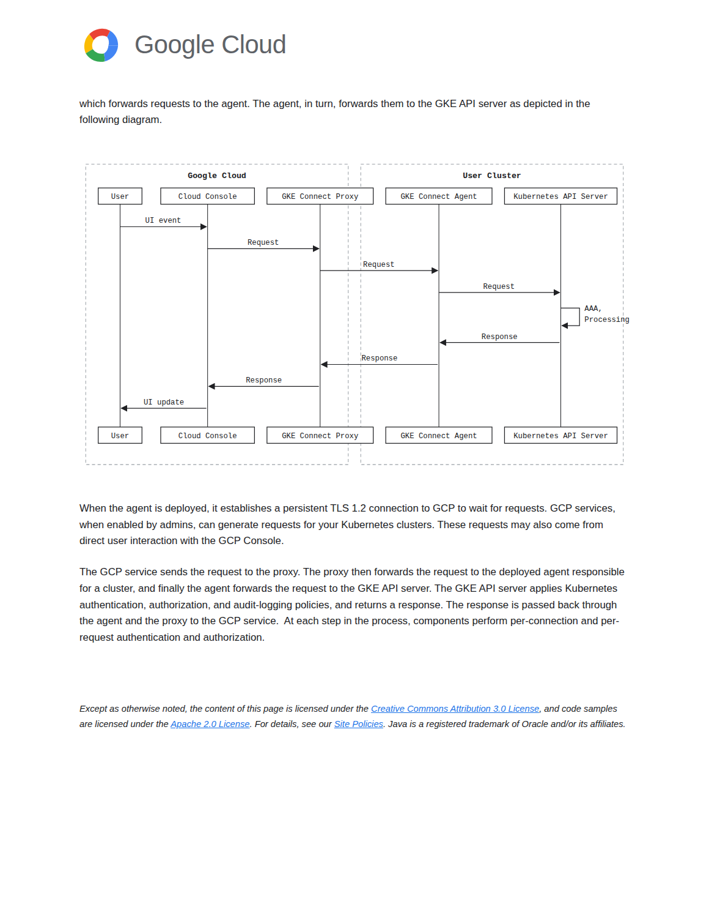Google Cloud
which forwards requests to the agent. The agent, in turn, forwards them to the GKE API server as depicted in the following diagram.
Google Cloud User Cluster User Cloud Console GKE Connect Proxy GKE Connect Agent Kubernetes API Server User Cloud Console GKE Connect Proxy GKE Connect Agent Kubernetes API Server UI event Request Request Request AAA, Processing Response Response Response UI update
When the agent is deployed, it establishes a persistent TLS 1.2 connection to GCP to wait for requests. GCP services, when enabled by admins, can generate requests for your Kubernetes clusters. These requests may also come from direct user interaction with the GCP Console.
The GCP service sends the request to the proxy. The proxy then forwards the request to the deployed agent responsible for a cluster, and finally the agent forwards the request to the GKE API server. The GKE API server applies Kubernetes authentication, authorization, and audit-logging policies, and returns a response. The response is passed back through the agent and the proxy to the GCP service. At each step in the process, components perform per-connection and per-request authentication and authorization.
Except as otherwise noted, the content of this page is licensed under the Creative Commons Attribution 3.0 License, and code samples are licensed under the Apache 2.0 License. For details, see our Site Policies. Java is a registered trademark of Oracle and/or its affiliates.